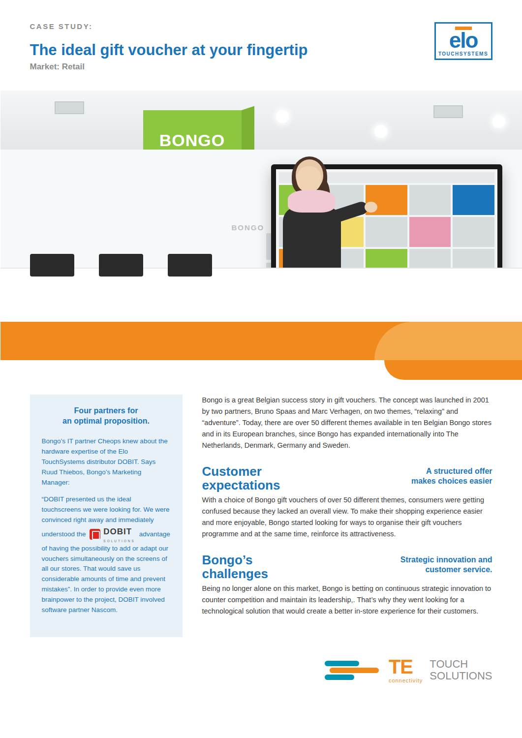CASE STUDY:
The ideal gift voucher at your fingertip
Market: Retail
elo
TOUCHSYSTEMS
BONGO
BONGO BONGO BONGO
ELO
Four partners for
an optimal proposition.
Bongo’s IT partner Cheops knew about the hardware expertise of the Elo TouchSystems distributor DOBIT. Says Ruud Thiebos, Bongo’s Marketing Manager:
“DOBIT presented us the ideal touchscreens we were looking for. We were convinced right away and immediately understood the DOBITSOLUTIONS advantage of having the possibility to add or adapt our vouchers simultaneously on the screens of all our stores. That would save us considerable amounts of time and prevent mistakes”. In order to provide even more brainpower to the project, DOBIT involved software partner Nascom.
Bongo is a great Belgian success story in gift vouchers. The concept was launched in 2001 by two partners, Bruno Spaas and Marc Verhagen, on two themes, “relaxing” and “adventure”. Today, there are over 50 different themes available in ten Belgian Bongo stores and in its European branches, since Bongo has expanded internationally into The Netherlands, Denmark, Germany and Sweden.
Customer
expectations
A structured offer
makes choices easier
With a choice of Bongo gift vouchers of over 50 different themes, consumers were getting confused because they lacked an overall view. To make their shopping experience easier and more enjoyable, Bongo started looking for ways to organise their gift vouchers programme and at the same time, rein­force its attractiveness.
Bongo’s
challenges
Strategic innovation and
customer service.
Being no longer alone on this market, Bongo is betting on continuous strategic innovation to counter competition and maintain its leadership,. That’s why they went looking for a technological solution that would create a better in-store experience for their customers.
TE
connectivity
TOUCH
SOLUTIONS